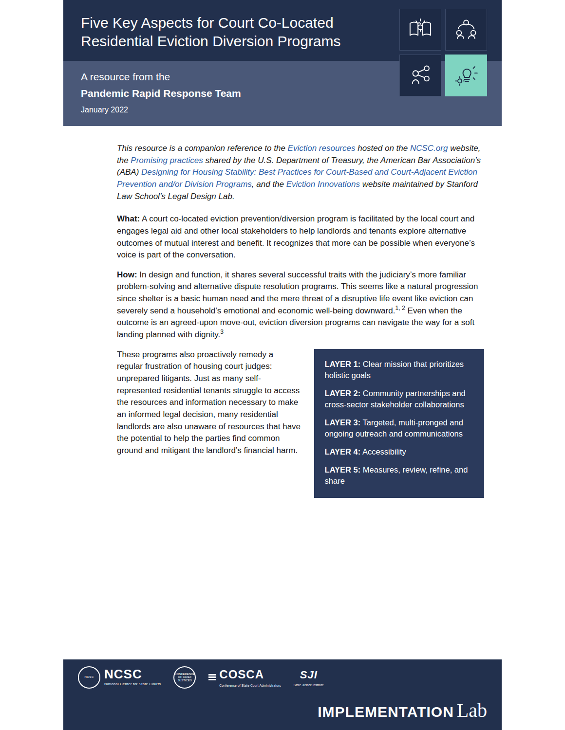Five Key Aspects for Court Co-Located
Residential Eviction Diversion Programs
A resource from the
Pandemic Rapid Response Team
January 2022
This resource is a companion reference to the Eviction resources hosted on the NCSC.org website, the Promising practices shared by the U.S. Department of Treasury, the American Bar Association’s (ABA) Designing for Housing Stability: Best Practices for Court-Based and Court-Adjacent Eviction Prevention and/or Division Programs, and the Eviction Innovations website maintained by Stanford Law School’s Legal Design Lab.
What: A court co-located eviction prevention/diversion program is facilitated by the local court and engages legal aid and other local stakeholders to help landlords and tenants explore alternative outcomes of mutual interest and benefit. It recognizes that more can be possible when everyone’s voice is part of the conversation.
How: In design and function, it shares several successful traits with the judiciary’s more familiar problem-solving and alternative dispute resolution programs. This seems like a natural progression since shelter is a basic human need and the mere threat of a disruptive life event like eviction can severely send a household’s emotional and economic well-being downward.1, 2 Even when the outcome is an agreed-upon move-out, eviction diversion programs can navigate the way for a soft landing planned with dignity.3
These programs also proactively remedy a regular frustration of housing court judges: unprepared litigants. Just as many self- represented residential tenants struggle to access the resources and information necessary to make an informed legal decision, many residential landlords are also unaware of resources that have the potential to help the parties find common ground and mitigant the landlord’s financial harm.
LAYER 1: Clear mission that prioritizes holistic goals
LAYER 2: Community partnerships and cross-sector stakeholder collaborations
LAYER 3: Targeted, multi-pronged and ongoing outreach and communications
LAYER 4: Accessibility
LAYER 5: Measures, review, refine, and share
NCSC
NCSC National Center for State Courts
CONFERENCE
OF CHIEF
JUSTICES
COSCA Conference of State Court Administrators
SJI State Justice Institute
IMPLEMENTATION Lab